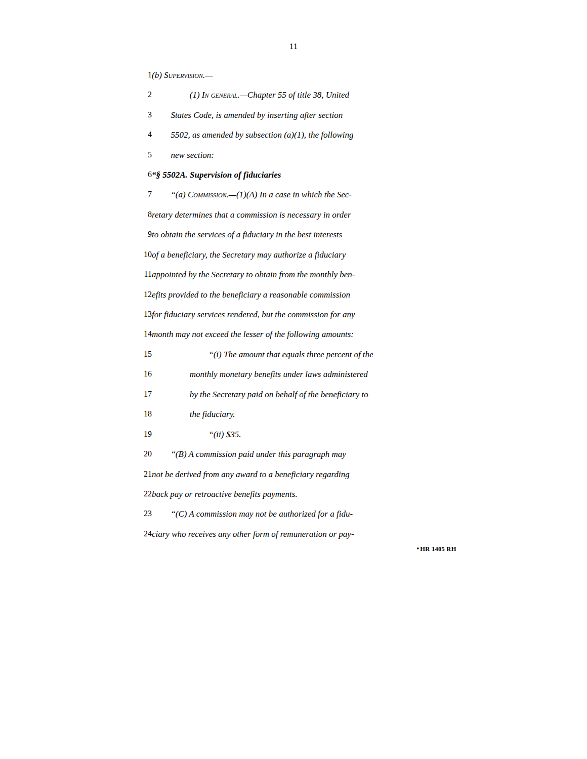11
| 1 | (b) Supervision. — |
| 2 | (1) In general. —Chapter 55 of title 38, United |
| 3 | States Code, is amended by inserting after section |
| 4 | 5502, as amended by subsection (a)(1), the following |
| 5 | new section: |
| 6 | “§ 5502A. Supervision of fiduciaries |
| 7 | “(a) Commission. —(1)(A) In a case in which the Sec- |
| 8 | retary determines that a commission is necessary in order |
| 9 | to obtain the services of a fiduciary in the best interests |
| 10 | of a beneficiary, the Secretary may authorize a fiduciary |
| 11 | appointed by the Secretary to obtain from the monthly ben- |
| 12 | efits provided to the beneficiary a reasonable commission |
| 13 | for fiduciary services rendered, but the commission for any |
| 14 | month may not exceed the lesser of the following amounts: |
| 15 | “(i) The amount that equals three percent of the |
| 16 | monthly monetary benefits under laws administered |
| 17 | by the Secretary paid on behalf of the beneficiary to |
| 18 | the fiduciary. |
| 19 | “(ii) $35. |
| 20 | “(B) A commission paid under this paragraph may |
| 21 | not be derived from any award to a beneficiary regarding |
| 22 | back pay or retroactive benefits payments. |
| 23 | “(C) A commission may not be authorized for a fidu- |
| 24 | ciary who receives any other form of remuneration or pay- |
•HR 1405 RH